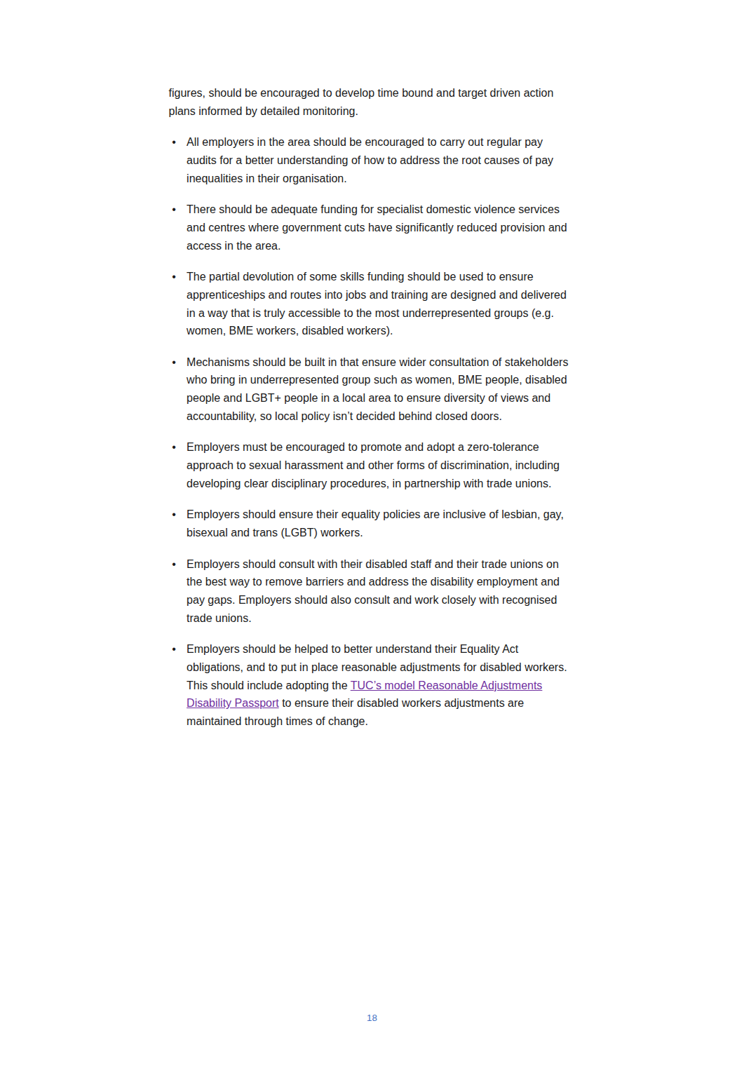figures, should be encouraged to develop time bound and target driven action plans informed by detailed monitoring.
All employers in the area should be encouraged to carry out regular pay audits for a better understanding of how to address the root causes of pay inequalities in their organisation.
There should be adequate funding for specialist domestic violence services and centres where government cuts have significantly reduced provision and access in the area.
The partial devolution of some skills funding should be used to ensure apprenticeships and routes into jobs and training are designed and delivered in a way that is truly accessible to the most underrepresented groups (e.g. women, BME workers, disabled workers).
Mechanisms should be built in that ensure wider consultation of stakeholders who bring in underrepresented group such as women, BME people, disabled people and LGBT+ people in a local area to ensure diversity of views and accountability, so local policy isn’t decided behind closed doors.
Employers must be encouraged to promote and adopt a zero-tolerance approach to sexual harassment and other forms of discrimination, including developing clear disciplinary procedures, in partnership with trade unions.
Employers should ensure their equality policies are inclusive of lesbian, gay, bisexual and trans (LGBT) workers.
Employers should consult with their disabled staff and their trade unions on the best way to remove barriers and address the disability employment and pay gaps. Employers should also consult and work closely with recognised trade unions.
Employers should be helped to better understand their Equality Act obligations, and to put in place reasonable adjustments for disabled workers. This should include adopting the TUC’s model Reasonable Adjustments Disability Passport to ensure their disabled workers adjustments are maintained through times of change.
18